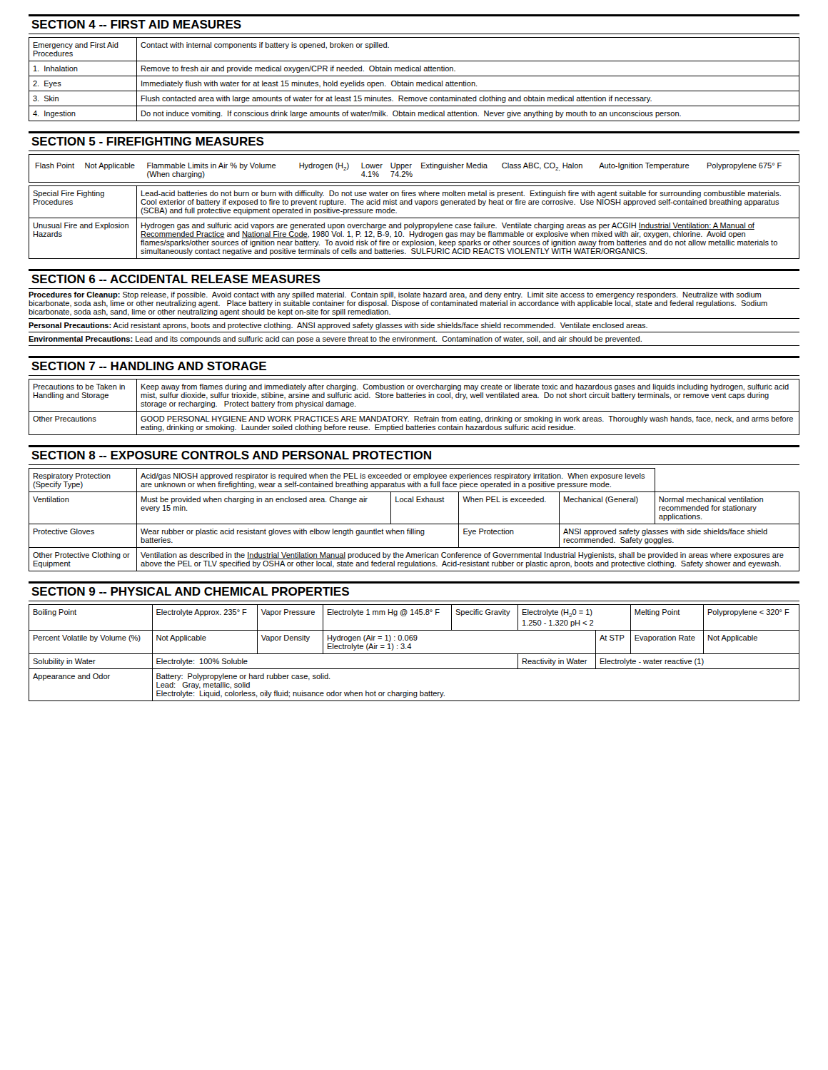SECTION 4 -- FIRST AID MEASURES
| Emergency and First Aid Procedures | Contact with internal components if battery is opened, broken or spilled. |
| 1. Inhalation | Remove to fresh air and provide medical oxygen/CPR if needed. Obtain medical attention. |
| 2. Eyes | Immediately flush with water for at least 15 minutes, hold eyelids open. Obtain medical attention. |
| 3. Skin | Flush contacted area with large amounts of water for at least 15 minutes. Remove contaminated clothing and obtain medical attention if necessary. |
| 4. Ingestion | Do not induce vomiting. If conscious drink large amounts of water/milk. Obtain medical attention. Never give anything by mouth to an unconscious person. |
SECTION 5 - FIREFIGHTING MEASURES
| / Flash Point / Not Applicable / Flammable Limits in Air % by Volume (When charging) / Hydrogen (H 2 ) / Lower 4.1% / Upper 74.2% / Extinguisher Media / Class ABC, CO 2, Halon / Auto-Ignition Temperature / Polypropylene 675° F / |
| Special Fire Fighting Procedures | Lead-acid batteries do not burn or burn with difficulty. Do not use water on fires where molten metal is present. Extinguish fire with agent suitable for surrounding combustible materials. Cool exterior of battery if exposed to fire to prevent rupture. The acid mist and vapors generated by heat or fire are corrosive. Use NIOSH approved self-contained breathing apparatus (SCBA) and full protective equipment operated in positive-pressure mode. |
| Unusual Fire and Explosion Hazards | Hydrogen gas and sulfuric acid vapors are generated upon overcharge and polypropylene case failure. Ventilate charging areas as per ACGIH Industrial Ventilation: A Manual of Recommended Practice and National Fire Code , 1980 Vol. 1, P. 12, B-9, 10. Hydrogen gas may be flammable or explosive when mixed with air, oxygen, chlorine. Avoid open flames/sparks/other sources of ignition near battery. To avoid risk of fire or explosion, keep sparks or other sources of ignition away from batteries and do not allow metallic materials to simultaneously contact negative and positive terminals of cells and batteries. SULFURIC ACID REACTS VIOLENTLY WITH WATER/ORGANICS. |
SECTION 6 -- ACCIDENTAL RELEASE MEASURES
Procedures for Cleanup: Stop release, if possible. Avoid contact with any spilled material. Contain spill, isolate hazard area, and deny entry. Limit site access to emergency responders. Neutralize with sodium bicarbonate, soda ash, lime or other neutralizing agent. Place battery in suitable container for disposal. Dispose of contaminated material in accordance with applicable local, state and federal regulations. Sodium bicarbonate, soda ash, sand, lime or other neutralizing agent should be kept on-site for spill remediation.
Personal Precautions: Acid resistant aprons, boots and protective clothing. ANSI approved safety glasses with side shields/face shield recommended. Ventilate enclosed areas.
Environmental Precautions: Lead and its compounds and sulfuric acid can pose a severe threat to the environment. Contamination of water, soil, and air should be prevented.
SECTION 7 -- HANDLING AND STORAGE
| Precautions to be Taken in Handling and Storage | Keep away from flames during and immediately after charging. Combustion or overcharging may create or liberate toxic and hazardous gases and liquids including hydrogen, sulfuric acid mist, sulfur dioxide, sulfur trioxide, stibine, arsine and sulfuric acid. Store batteries in cool, dry, well ventilated area. Do not short circuit battery terminals, or remove vent caps during storage or recharging. Protect battery from physical damage. |
| Other Precautions | GOOD PERSONAL HYGIENE AND WORK PRACTICES ARE MANDATORY. Refrain from eating, drinking or smoking in work areas. Thoroughly wash hands, face, neck, and arms before eating, drinking or smoking. Launder soiled clothing before reuse. Emptied batteries contain hazardous sulfuric acid residue. |
SECTION 8 -- EXPOSURE CONTROLS AND PERSONAL PROTECTION
| Respiratory Protection (Specify Type) | Acid/gas NIOSH approved respirator is required when the PEL is exceeded or employee experiences respiratory irritation. When exposure levels are unknown or when firefighting, wear a self-contained breathing apparatus with a full face piece operated in a positive pressure mode. |
| Ventilation | Must be provided when charging in an enclosed area. Change air every 15 min. | Local Exhaust | When PEL is exceeded. | Mechanical (General) | Normal mechanical ventilation recommended for stationary applications. |
| Protective Gloves | Wear rubber or plastic acid resistant gloves with elbow length gauntlet when filling batteries. | Eye Protection | ANSI approved safety glasses with side shields/face shield recommended. Safety goggles. |
| Other Protective Clothing or Equipment | Ventilation as described in the Industrial Ventilation Manual produced by the American Conference of Governmental Industrial Hygienists, shall be provided in areas where exposures are above the PEL or TLV specified by OSHA or other local, state and federal regulations. Acid-resistant rubber or plastic apron, boots and protective clothing. Safety shower and eyewash. |
SECTION 9 -- PHYSICAL AND CHEMICAL PROPERTIES
| Boiling Point | Electrolyte Approx. 235° F | Vapor Pressure | Electrolyte 1 mm Hg @ 145.8° F | Specific Gravity | Electrolyte (H 2 0 = 1) 1.250 - 1.320 pH < 2 | Melting Point | Polypropylene < 320° F |
| Percent Volatile by Volume (%) | Not Applicable | Vapor Density | Hydrogen (Air = 1) : 0.069 Electrolyte (Air = 1) : 3.4 | At STP | Evaporation Rate | Not Applicable |
| Solubility in Water | Electrolyte: 100% Soluble | Reactivity in Water | Electrolyte - water reactive (1) |
| Appearance and Odor | Battery: Polypropylene or hard rubber case, solid. Lead: Gray, metallic, solid Electrolyte: Liquid, colorless, oily fluid; nuisance odor when hot or charging battery. |